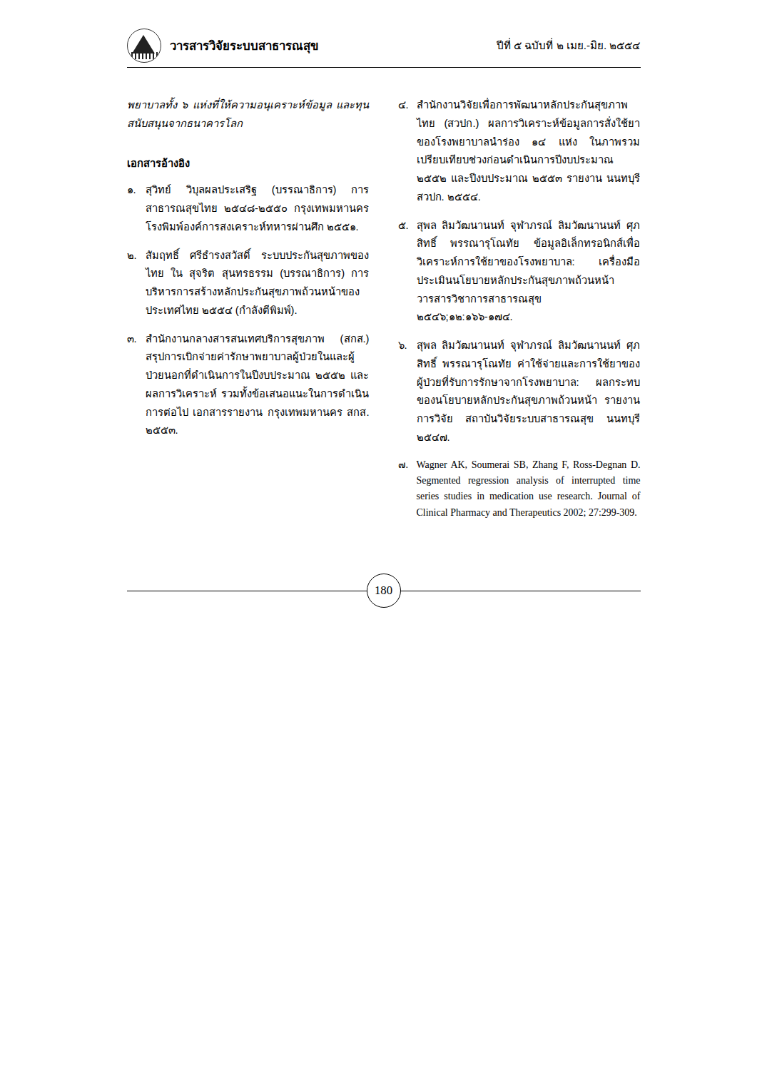วารสารวิจัยระบบสาธารณสุข
ปีที่ ๕ ฉบับที่ ๒ เมย.-มิย. ๒๕๕๔
พยาบาลทั้ง ๖ แห่งที่ให้ความอนุเคราะห์ข้อมูล และทุนสนับสนุนจากธนาคารโลก
เอกสารอ้างอิง
๑. สุวิทย์ วิบุลผลประเสริฐ (บรรณาธิการ) การสาธารณสุขไทย ๒๕๔๘-๒๕๕๐ กรุงเทพมหานคร โรงพิมพ์องค์การสงเคราะห์ทหารผ่านศึก ๒๕๕๑.
๒. สัมฤทธิ์ ศรีธำรงสวัสดิ์ ระบบประกันสุขภาพของไทย ใน สุจริต สุนทรธรรม (บรรณาธิการ) การบริหารการสร้างหลักประกันสุขภาพถ้วนหน้าของประเทศไทย ๒๕๕๔ (กำลังตีพิมพ์).
๓. สำนักงานกลางสารสนเทศบริการสุขภาพ (สกส.) สรุปการเบิกจ่ายค่ารักษาพยาบาลผู้ป่วยในและผู้ป่วยนอกที่ดำเนินการในปีงบประมาณ ๒๕๕๒ และผลการวิเคราะห์ รวมทั้งข้อเสนอแนะในการดำเนินการต่อไป เอกสารรายงาน กรุงเทพมหานคร สกส. ๒๕๕๓.
๔. สำนักงานวิจัยเพื่อการพัฒนาหลักประกันสุขภาพไทย (สวปก.) ผลการวิเคราะห์ข้อมูลการสั่งใช้ยาของโรงพยาบาลนำร่อง ๑๔ แห่ง ในภาพรวม เปรียบเทียบช่วงก่อนดำเนินการปีงบประมาณ ๒๕๕๒ และปีงบประมาณ ๒๕๕๓ รายงาน นนทบุรี สวปก. ๒๕๕๔.
๕. สุพล ลิมวัฒนานนท์ จุฬาภรณ์ ลิมวัฒนานนท์ ศุภสิทธิ์ พรรณารุโณทัย ข้อมูลอิเล็กทรอนิกส์เพื่อวิเคราะห์การใช้ยาของโรงพยาบาล: เครื่องมือประเมินนโยบายหลักประกันสุขภาพถ้วนหน้า วารสารวิชาการสาธารณสุข ๒๕๔๖;๑๒:๑๖๖-๑๗๔.
๖. สุพล ลิมวัฒนานนท์ จุฬาภรณ์ ลิมวัฒนานนท์ ศุภสิทธิ์ พรรณารุโณทัย ค่าใช้จ่ายและการใช้ยาของผู้ป่วยที่รับการรักษาจากโรงพยาบาล: ผลกระทบของนโยบายหลักประกันสุขภาพถ้วนหน้า รายงานการวิจัย สถาบันวิจัยระบบสาธารณสุข นนทบุรี ๒๕๔๗.
๗. Wagner AK, Soumerai SB, Zhang F, Ross-Degnan D. Segmented regression analysis of interrupted time series studies in medication use research. Journal of Clinical Pharmacy and Therapeutics 2002; 27:299-309.
180